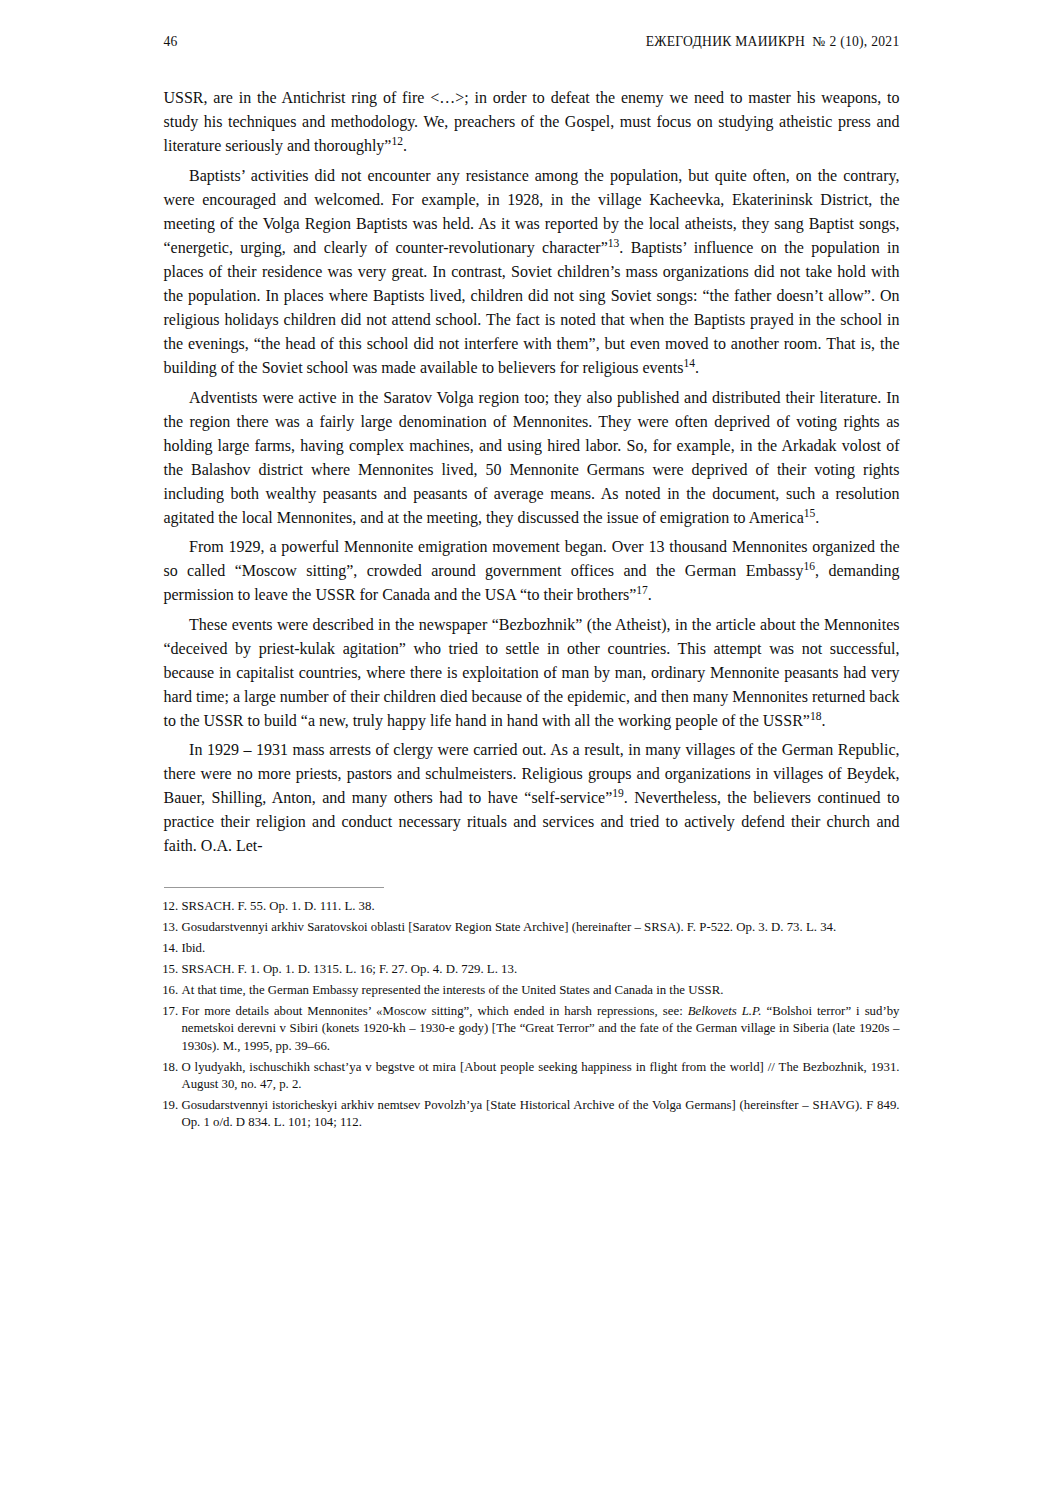46 ЕЖЕГОДНИК МАИИКРН № 2 (10), 2021
USSR, are in the Antichrist ring of fire <…>; in order to defeat the enemy we need to master his weapons, to study his techniques and methodology. We, preachers of the Gospel, must focus on studying atheistic press and literature seriously and thoroughly”12.
Baptists’ activities did not encounter any resistance among the population, but quite often, on the contrary, were encouraged and welcomed. For example, in 1928, in the village Kacheevka, Ekaterininsk District, the meeting of the Volga Region Baptists was held. As it was reported by the local atheists, they sang Baptist songs, “energetic, urging, and clearly of counter-revolutionary character”13. Baptists’ influence on the population in places of their residence was very great. In contrast, Soviet children’s mass organizations did not take hold with the population. In places where Baptists lived, children did not sing Soviet songs: “the father doesn’t allow”. On religious holidays children did not attend school. The fact is noted that when the Baptists prayed in the school in the evenings, “the head of this school did not interfere with them”, but even moved to another room. That is, the building of the Soviet school was made available to believers for religious events14.
Adventists were active in the Saratov Volga region too; they also published and distributed their literature. In the region there was a fairly large denomination of Mennonites. They were often deprived of voting rights as holding large farms, having complex machines, and using hired labor. So, for example, in the Arkadak volost of the Balashov district where Mennonites lived, 50 Mennonite Germans were deprived of their voting rights including both wealthy peasants and peasants of average means. As noted in the document, such a resolution agitated the local Mennonites, and at the meeting, they discussed the issue of emigration to America15.
From 1929, a powerful Mennonite emigration movement began. Over 13 thousand Mennonites organized the so called “Moscow sitting”, crowded around government offices and the German Embassy16, demanding permission to leave the USSR for Canada and the USA “to their brothers”17.
These events were described in the newspaper “Bezbozhnik” (the Atheist), in the article about the Mennonites “deceived by priest-kulak agitation” who tried to settle in other countries. This attempt was not successful, because in capitalist countries, where there is exploitation of man by man, ordinary Mennonite peasants had very hard time; a large number of their children died because of the epidemic, and then many Mennonites returned back to the USSR to build “a new, truly happy life hand in hand with all the working people of the USSR”18.
In 1929 – 1931 mass arrests of clergy were carried out. As a result, in many villages of the German Republic, there were no more priests, pastors and schulmeisters. Religious groups and organizations in villages of Beydek, Bauer, Shilling, Anton, and many others had to have “self-service”19. Nevertheless, the believers continued to practice their religion and conduct necessary rituals and services and tried to actively defend their church and faith. O.A. Let-
SRSACH. F. 55. Op. 1. D. 111. L. 38.
Gosudarstvennyi arkhiv Saratovskoi oblasti [Saratov Region State Archive] (hereinafter – SRSA). F. P-522. Op. 3. D. 73. L. 34.
Ibid.
SRSACH. F. 1. Op. 1. D. 1315. L. 16; F. 27. Op. 4. D. 729. L. 13.
At that time, the German Embassy represented the interests of the United States and Canada in the USSR.
For more details about Mennonites’ «Moscow sitting”, which ended in harsh repressions, see: Belkovets L.P. “Bolshoi terror” i sud’by nemetskoi derevni v Sibiri (konets 1920-kh – 1930-e gody) [The “Great Terror” and the fate of the German village in Siberia (late 1920s – 1930s). M., 1995, pp. 39–66.
O lyudyakh, ischuschikh schast’ya v begstve ot mira [About people seeking happiness in flight from the world] // The Bezbozhnik, 1931. August 30, no. 47, p. 2.
Gosudarstvennyi istoricheskyi arkhiv nemtsev Povolzh’ya [State Historical Archive of the Volga Germans] (hereinsfter – SHAVG). F 849. Op. 1 o/d. D 834. L. 101; 104; 112.